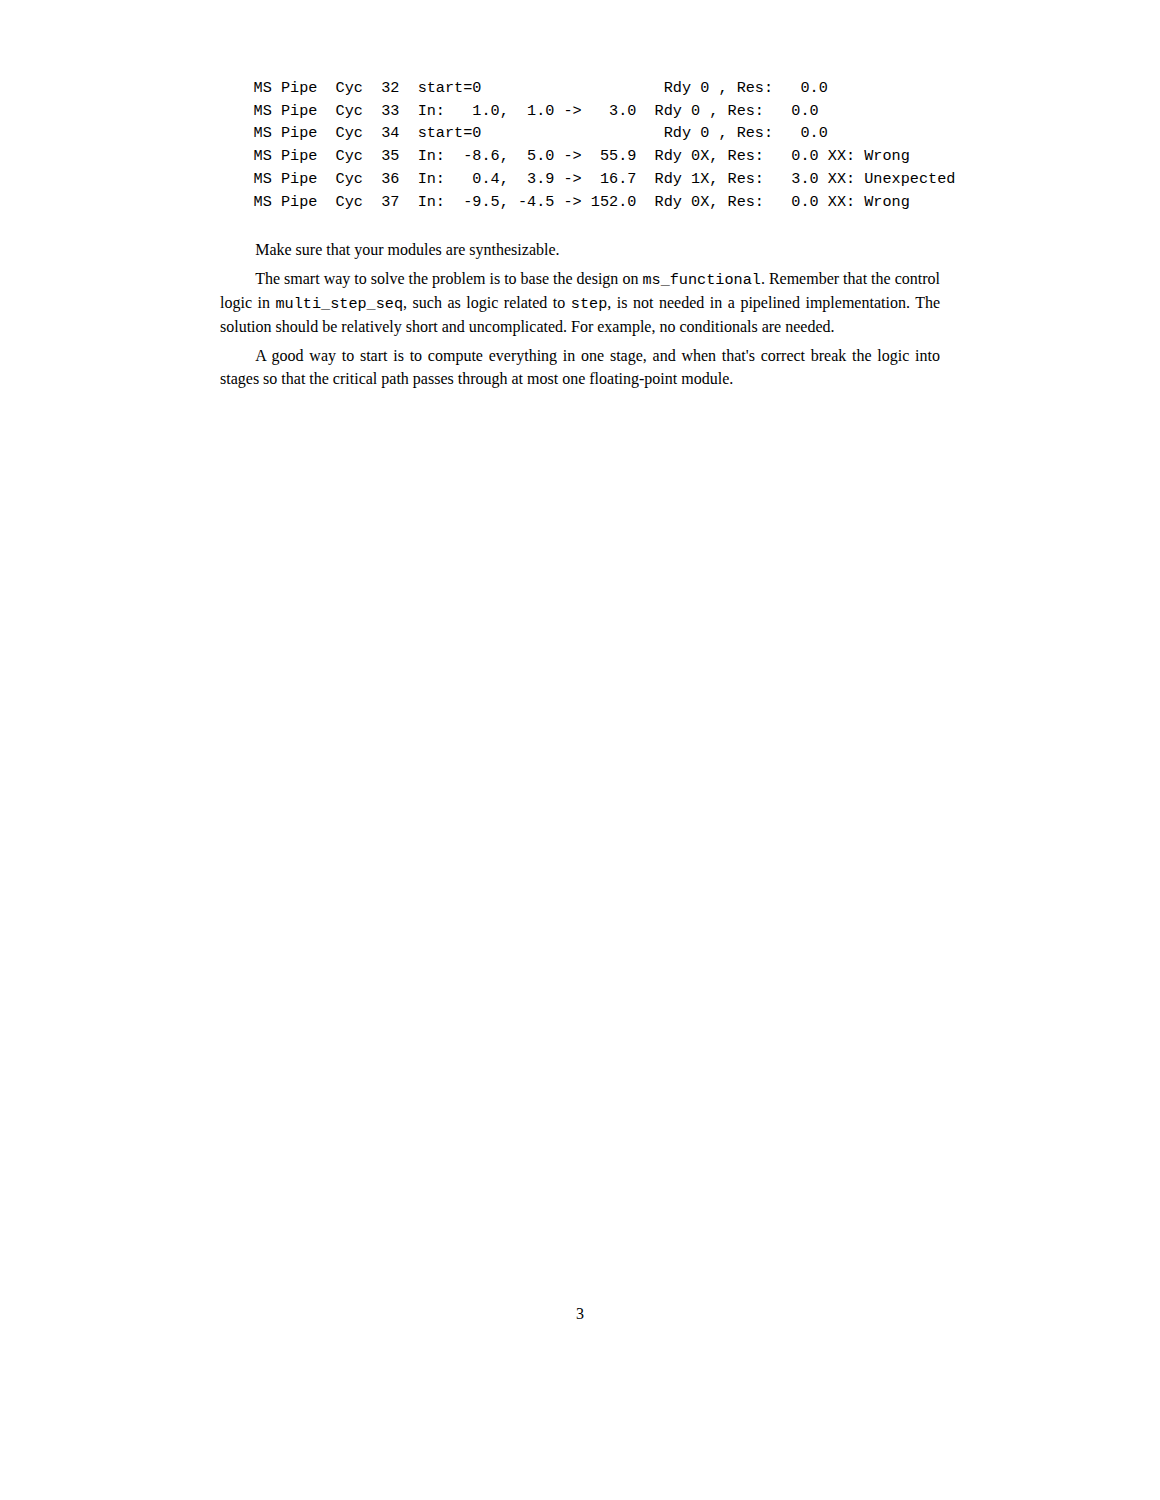MS Pipe  Cyc  32  start=0                    Rdy 0 , Res:   0.0
MS Pipe  Cyc  33  In:   1.0,  1.0 ->   3.0  Rdy 0 , Res:   0.0
MS Pipe  Cyc  34  start=0                    Rdy 0 , Res:   0.0
MS Pipe  Cyc  35  In:  -8.6,  5.0 ->  55.9  Rdy 0X, Res:   0.0 XX: Wrong
MS Pipe  Cyc  36  In:   0.4,  3.9 ->  16.7  Rdy 1X, Res:   3.0 XX: Unexpected
MS Pipe  Cyc  37  In:  -9.5, -4.5 -> 152.0  Rdy 0X, Res:   0.0 XX: Wrong
Make sure that your modules are synthesizable.
The smart way to solve the problem is to base the design on ms_functional. Remember that the control logic in multi_step_seq, such as logic related to step, is not needed in a pipelined implementation. The solution should be relatively short and uncomplicated. For example, no conditionals are needed.
A good way to start is to compute everything in one stage, and when that's correct break the logic into stages so that the critical path passes through at most one floating-point module.
3